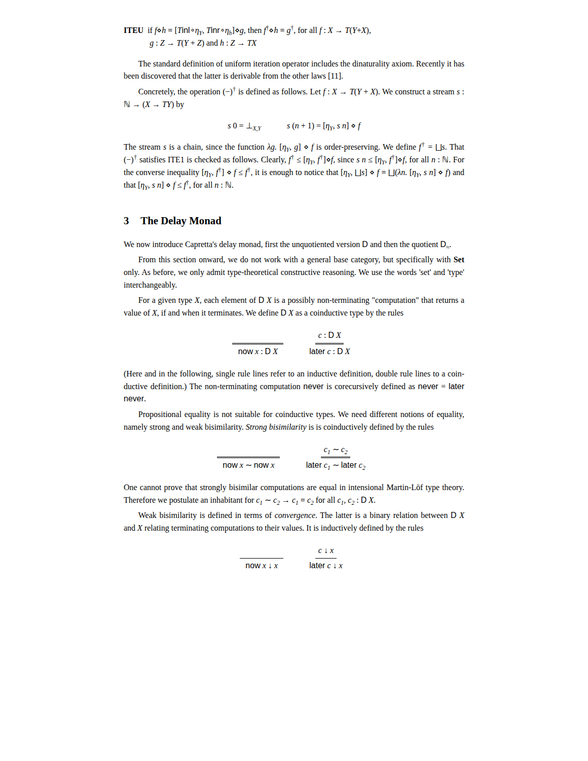ITEU if f⋄h ≡ [Tinl∘ηY, Tinr∘ηh]⋄g, then f†⋄h ≡ g†, for all f : X → T(Y+X), g : Z → T(Y + Z) and h : Z → TX
The standard definition of uniform iteration operator includes the dinaturality axiom. Recently it has been discovered that the latter is derivable from the other laws [11].
Concretely, the operation (−)† is defined as follows. Let f : X → T(Y + X). We construct a stream s : ℕ → (X → TY) by
s 0 = ⊥X,Y s (n + 1) = [ηY, s n] ⋄ f
The stream s is a chain, since the function λg. [ηY, g] ⋄ f is order-preserving. We define f† = ⨆s. That (−)† satisfies ITE1 is checked as follows. Clearly, f† ≤ [ηY, f†]⋄f, since s n ≤ [ηY, f†]⋄f, for all n : ℕ. For the converse inequality [ηY, f†] ⋄ f ≤ f†, it is enough to notice that [ηY, ⨆s] ⋄ f ≡ ⨆(λn. [ηY, s n] ⋄ f) and that [ηY, s n] ⋄ f ≤ f†, for all n : ℕ.
3 The Delay Monad
We now introduce Capretta's delay monad, first the unquotiented version D and then the quotient D≈.
From this section onward, we do not work with a general base category, but specifically with Set only. As before, we only admit type-theoretical constructive reasoning. We use the words 'set' and 'type' interchangeably.
For a given type X, each element of D X is a possibly non-terminating "computation" that returns a value of X, if and when it terminates. We define D X as a coinductive type by the rules
now x : D X
c : D X
later c : D X
(Here and in the following, single rule lines refer to an inductive definition, double rule lines to a coinductive definition.) The non-terminating computation never is corecursively defined as never = later never.
Propositional equality is not suitable for coinductive types. We need different notions of equality, namely strong and weak bisimilarity. Strong bisimilarity is is coinductively defined by the rules
now x ∼ now x
c1 ∼ c2
later c1 ∼ later c2
One cannot prove that strongly bisimilar computations are equal in intensional Martin-Löf type theory. Therefore we postulate an inhabitant for c1 ∼ c2 → c1 ≡ c2 for all c1, c2 : D X.
Weak bisimilarity is defined in terms of convergence. The latter is a binary relation between D X and X relating terminating computations to their values. It is inductively defined by the rules
now x ↓ x
c ↓ x
later c ↓ x